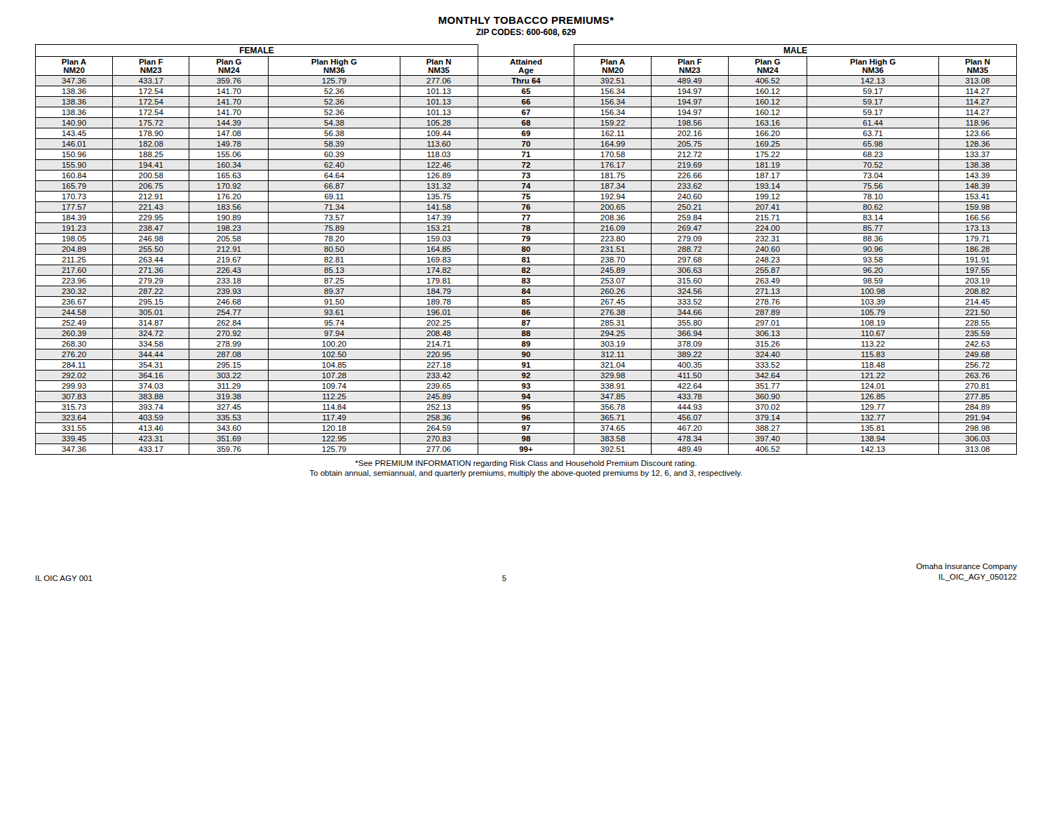MONTHLY TOBACCO PREMIUMS*
ZIP CODES: 600-608, 629
| FEMALE | | MALE |
| --- | --- | --- |
| Plan A NM20 | Plan F NM23 | Plan G NM24 | Plan High G NM36 | Plan N NM35 | Attained Age | Plan A NM20 | Plan F NM23 | Plan G NM24 | Plan High G NM36 | Plan N NM35 |
| 347.36 | 433.17 | 359.76 | 125.79 | 277.06 | Thru 64 | 392.51 | 489.49 | 406.52 | 142.13 | 313.08 |
| 138.36 | 172.54 | 141.70 | 52.36 | 101.13 | 65 | 156.34 | 194.97 | 160.12 | 59.17 | 114.27 |
| 138.36 | 172.54 | 141.70 | 52.36 | 101.13 | 66 | 156.34 | 194.97 | 160.12 | 59.17 | 114.27 |
| 138.36 | 172.54 | 141.70 | 52.36 | 101.13 | 67 | 156.34 | 194.97 | 160.12 | 59.17 | 114.27 |
| 140.90 | 175.72 | 144.39 | 54.38 | 105.28 | 68 | 159.22 | 198.56 | 163.16 | 61.44 | 118.96 |
| 143.45 | 178.90 | 147.08 | 56.38 | 109.44 | 69 | 162.11 | 202.16 | 166.20 | 63.71 | 123.66 |
| 146.01 | 182.08 | 149.78 | 58.39 | 113.60 | 70 | 164.99 | 205.75 | 169.25 | 65.98 | 128.36 |
| 150.96 | 188.25 | 155.06 | 60.39 | 118.03 | 71 | 170.58 | 212.72 | 175.22 | 68.23 | 133.37 |
| 155.90 | 194.41 | 160.34 | 62.40 | 122.46 | 72 | 176.17 | 219.69 | 181.19 | 70.52 | 138.38 |
| 160.84 | 200.58 | 165.63 | 64.64 | 126.89 | 73 | 181.75 | 226.66 | 187.17 | 73.04 | 143.39 |
| 165.79 | 206.75 | 170.92 | 66.87 | 131.32 | 74 | 187.34 | 233.62 | 193.14 | 75.56 | 148.39 |
| 170.73 | 212.91 | 176.20 | 69.11 | 135.75 | 75 | 192.94 | 240.60 | 199.12 | 78.10 | 153.41 |
| 177.57 | 221.43 | 183.56 | 71.34 | 141.58 | 76 | 200.65 | 250.21 | 207.41 | 80.62 | 159.98 |
| 184.39 | 229.95 | 190.89 | 73.57 | 147.39 | 77 | 208.36 | 259.84 | 215.71 | 83.14 | 166.56 |
| 191.23 | 238.47 | 198.23 | 75.89 | 153.21 | 78 | 216.09 | 269.47 | 224.00 | 85.77 | 173.13 |
| 198.05 | 246.98 | 205.58 | 78.20 | 159.03 | 79 | 223.80 | 279.09 | 232.31 | 88.36 | 179.71 |
| 204.89 | 255.50 | 212.91 | 80.50 | 164.85 | 80 | 231.51 | 288.72 | 240.60 | 90.96 | 186.28 |
| 211.25 | 263.44 | 219.67 | 82.81 | 169.83 | 81 | 238.70 | 297.68 | 248.23 | 93.58 | 191.91 |
| 217.60 | 271.36 | 226.43 | 85.13 | 174.82 | 82 | 245.89 | 306.63 | 255.87 | 96.20 | 197.55 |
| 223.96 | 279.29 | 233.18 | 87.25 | 179.81 | 83 | 253.07 | 315.60 | 263.49 | 98.59 | 203.19 |
| 230.32 | 287.22 | 239.93 | 89.37 | 184.79 | 84 | 260.26 | 324.56 | 271.13 | 100.98 | 208.82 |
| 236.67 | 295.15 | 246.68 | 91.50 | 189.78 | 85 | 267.45 | 333.52 | 278.76 | 103.39 | 214.45 |
| 244.58 | 305.01 | 254.77 | 93.61 | 196.01 | 86 | 276.38 | 344.66 | 287.89 | 105.79 | 221.50 |
| 252.49 | 314.87 | 262.84 | 95.74 | 202.25 | 87 | 285.31 | 355.80 | 297.01 | 108.19 | 228.55 |
| 260.39 | 324.72 | 270.92 | 97.94 | 208.48 | 88 | 294.25 | 366.94 | 306.13 | 110.67 | 235.59 |
| 268.30 | 334.58 | 278.99 | 100.20 | 214.71 | 89 | 303.19 | 378.09 | 315.26 | 113.22 | 242.63 |
| 276.20 | 344.44 | 287.08 | 102.50 | 220.95 | 90 | 312.11 | 389.22 | 324.40 | 115.83 | 249.68 |
| 284.11 | 354.31 | 295.15 | 104.85 | 227.18 | 91 | 321.04 | 400.35 | 333.52 | 118.48 | 256.72 |
| 292.02 | 364.16 | 303.22 | 107.28 | 233.42 | 92 | 329.98 | 411.50 | 342.64 | 121.22 | 263.76 |
| 299.93 | 374.03 | 311.29 | 109.74 | 239.65 | 93 | 338.91 | 422.64 | 351.77 | 124.01 | 270.81 |
| 307.83 | 383.88 | 319.38 | 112.25 | 245.89 | 94 | 347.85 | 433.78 | 360.90 | 126.85 | 277.85 |
| 315.73 | 393.74 | 327.45 | 114.84 | 252.13 | 95 | 356.78 | 444.93 | 370.02 | 129.77 | 284.89 |
| 323.64 | 403.59 | 335.53 | 117.49 | 258.36 | 96 | 365.71 | 456.07 | 379.14 | 132.77 | 291.94 |
| 331.55 | 413.46 | 343.60 | 120.18 | 264.59 | 97 | 374.65 | 467.20 | 388.27 | 135.81 | 298.98 |
| 339.45 | 423.31 | 351.69 | 122.95 | 270.83 | 98 | 383.58 | 478.34 | 397.40 | 138.94 | 306.03 |
| 347.36 | 433.17 | 359.76 | 125.79 | 277.06 | 99+ | 392.51 | 489.49 | 406.52 | 142.13 | 313.08 |
*See PREMIUM INFORMATION regarding Risk Class and Household Premium Discount rating.
To obtain annual, semiannual, and quarterly premiums, multiply the above-quoted premiums by 12, 6, and 3, respectively.
IL OIC AGY 001
5
Omaha Insurance Company
IL_OIC_AGY_050122